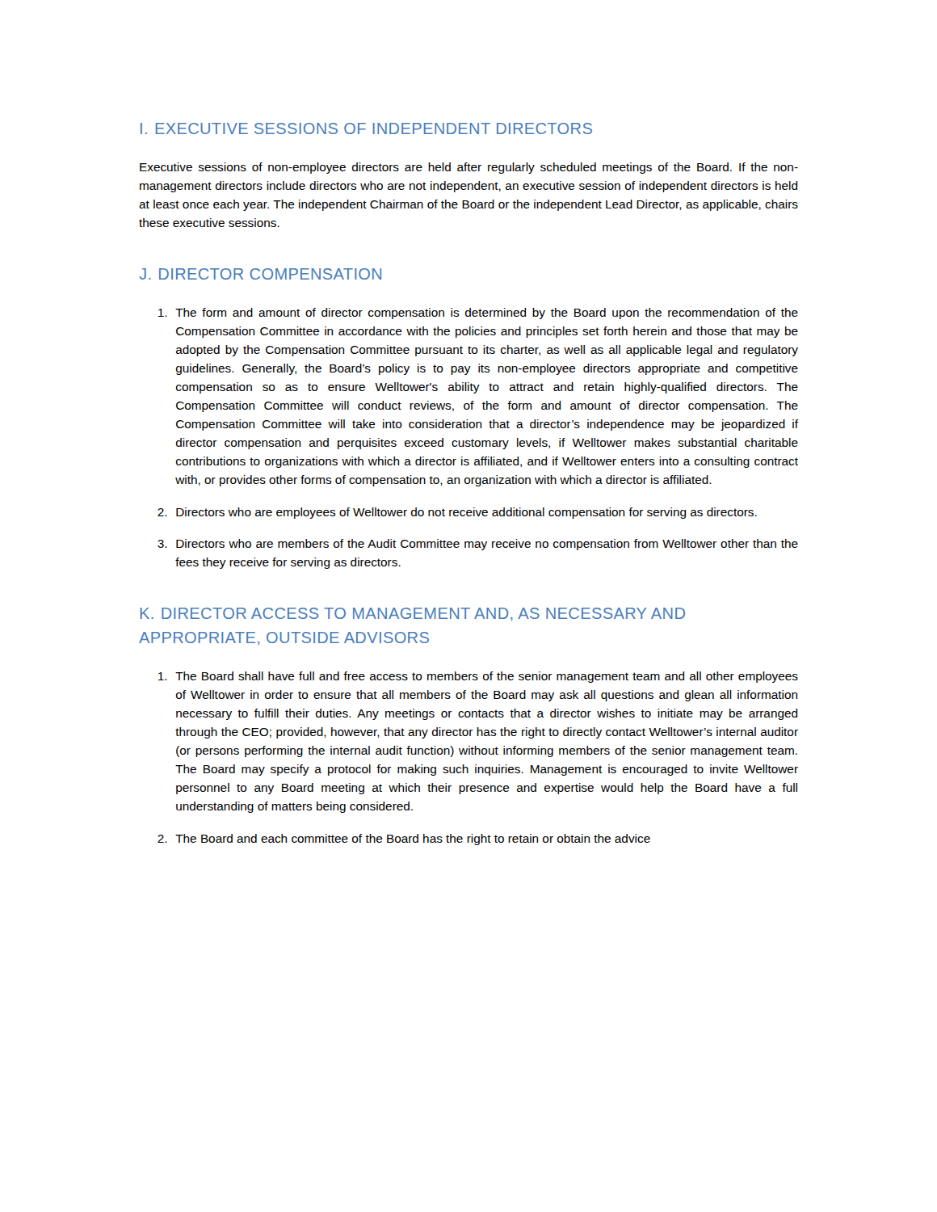I. EXECUTIVE SESSIONS OF INDEPENDENT DIRECTORS
Executive sessions of non-employee directors are held after regularly scheduled meetings of the Board. If the non-management directors include directors who are not independent, an executive session of independent directors is held at least once each year. The independent Chairman of the Board or the independent Lead Director, as applicable, chairs these executive sessions.
J. DIRECTOR COMPENSATION
The form and amount of director compensation is determined by the Board upon the recommendation of the Compensation Committee in accordance with the policies and principles set forth herein and those that may be adopted by the Compensation Committee pursuant to its charter, as well as all applicable legal and regulatory guidelines. Generally, the Board’s policy is to pay its non-employee directors appropriate and competitive compensation so as to ensure Welltower's ability to attract and retain highly-qualified directors. The Compensation Committee will conduct reviews, of the form and amount of director compensation. The Compensation Committee will take into consideration that a director’s independence may be jeopardized if director compensation and perquisites exceed customary levels, if Welltower makes substantial charitable contributions to organizations with which a director is affiliated, and if Welltower enters into a consulting contract with, or provides other forms of compensation to, an organization with which a director is affiliated.
Directors who are employees of Welltower do not receive additional compensation for serving as directors.
Directors who are members of the Audit Committee may receive no compensation from Welltower other than the fees they receive for serving as directors.
K. DIRECTOR ACCESS TO MANAGEMENT AND, AS NECESSARY AND APPROPRIATE, OUTSIDE ADVISORS
The Board shall have full and free access to members of the senior management team and all other employees of Welltower in order to ensure that all members of the Board may ask all questions and glean all information necessary to fulfill their duties. Any meetings or contacts that a director wishes to initiate may be arranged through the CEO; provided, however, that any director has the right to directly contact Welltower’s internal auditor (or persons performing the internal audit function) without informing members of the senior management team. The Board may specify a protocol for making such inquiries. Management is encouraged to invite Welltower personnel to any Board meeting at which their presence and expertise would help the Board have a full understanding of matters being considered.
The Board and each committee of the Board has the right to retain or obtain the advice